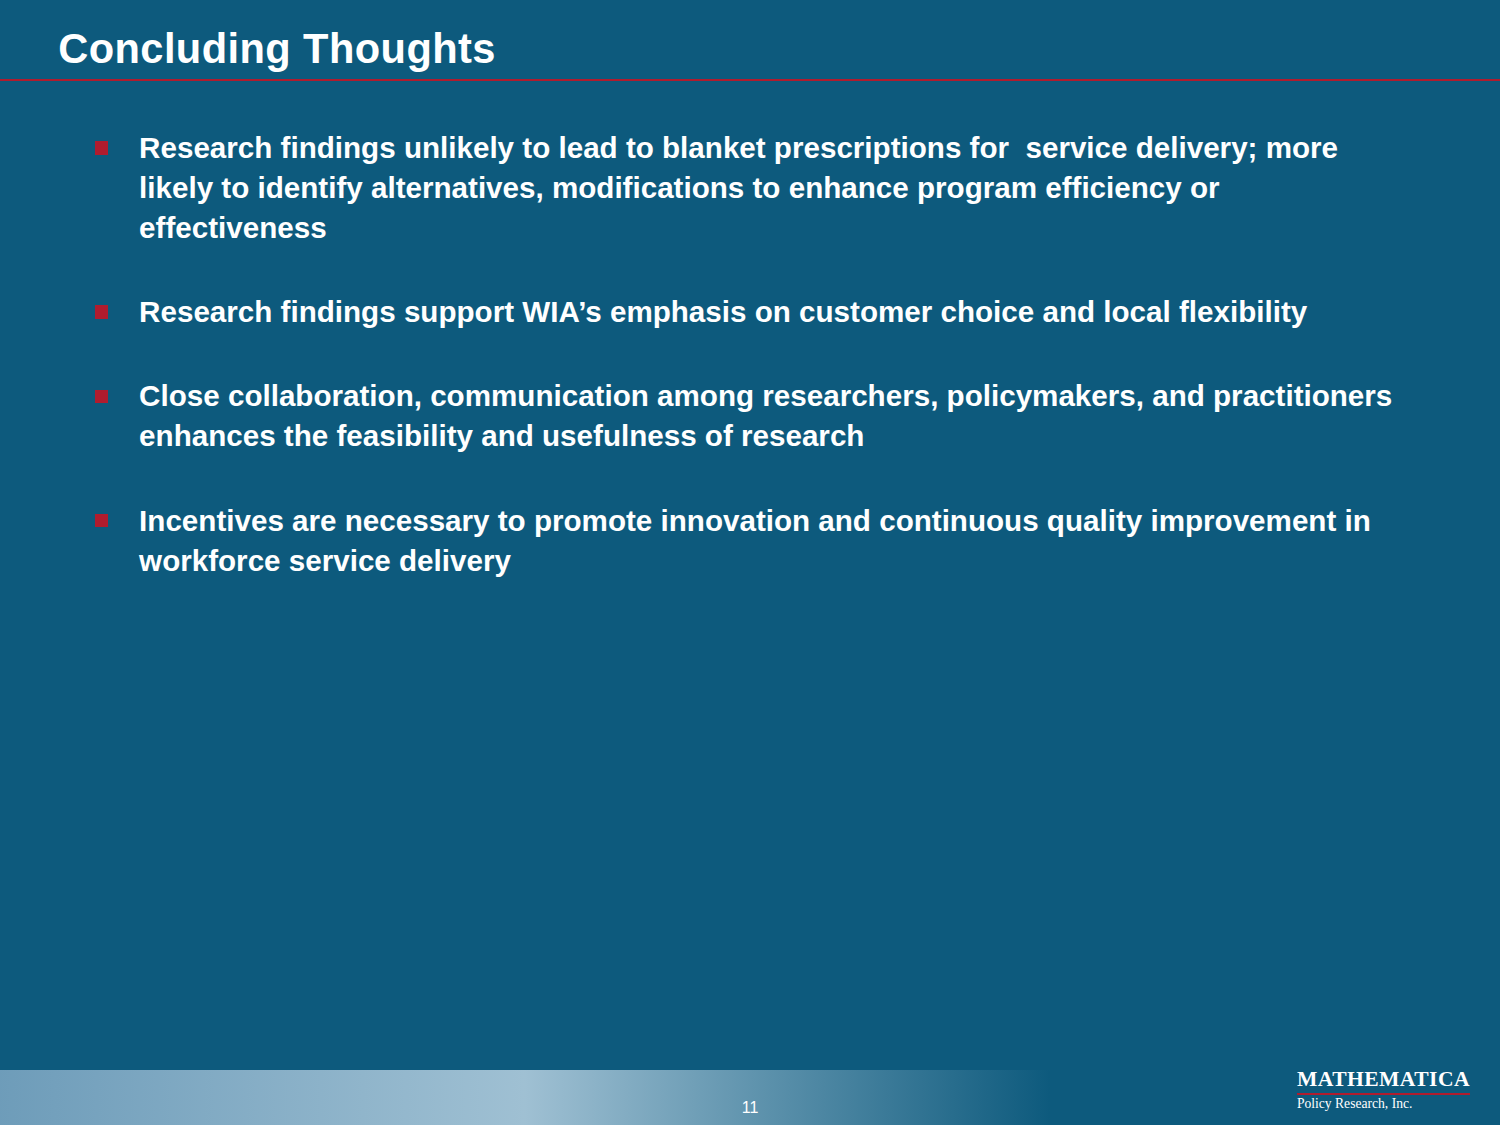Concluding Thoughts
Research findings unlikely to lead to blanket prescriptions for service delivery; more likely to identify alternatives, modifications to enhance program efficiency or effectiveness
Research findings support WIA’s emphasis on customer choice and local flexibility
Close collaboration, communication among researchers, policymakers, and practitioners enhances the feasibility and usefulness of research
Incentives are necessary to promote innovation and continuous quality improvement in workforce service delivery
11
MATHEMATICA Policy Research, Inc.